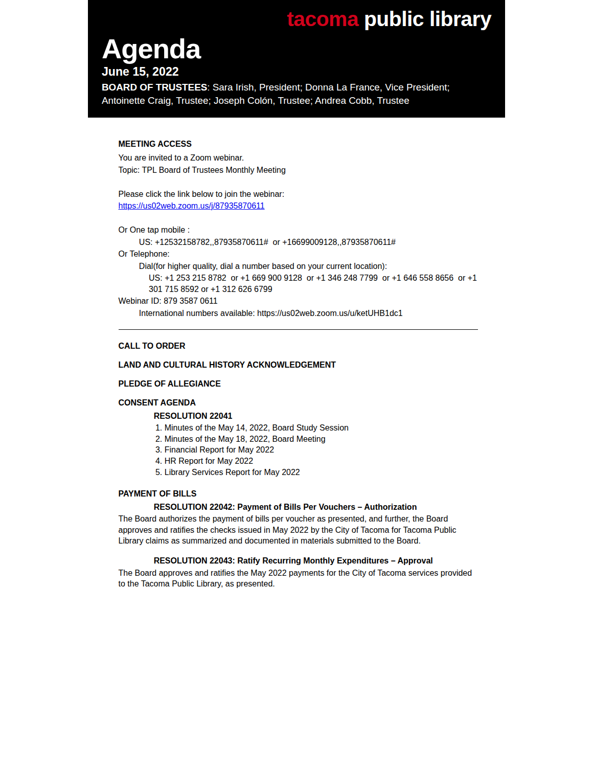tacoma public library
Agenda
June 15, 2022
BOARD OF TRUSTEES: Sara Irish, President; Donna La France, Vice President; Antoinette Craig, Trustee; Joseph Colón, Trustee; Andrea Cobb, Trustee
Meeting Access
You are invited to a Zoom webinar.
Topic: TPL Board of Trustees Monthly Meeting
Please click the link below to join the webinar:
https://us02web.zoom.us/j/87935870611
Or One tap mobile :
US: +12532158782,,87935870611# or +16699009128,,87935870611#
Or Telephone:
Dial(for higher quality, dial a number based on your current location):
US: +1 253 215 8782 or +1 669 900 9128 or +1 346 248 7799 or +1 646 558 8656 or +1 301 715 8592 or +1 312 626 6799
Webinar ID: 879 3587 0611
International numbers available: https://us02web.zoom.us/u/ketUHB1dc1
Call to Order
Land and Cultural History Acknowledgement
Pledge of Allegiance
Consent Agenda
RESOLUTION 22041
Minutes of the May 14, 2022, Board Study Session
Minutes of the May 18, 2022, Board Meeting
Financial Report for May 2022
HR Report for May 2022
Library Services Report for May 2022
Payment of Bills
RESOLUTION 22042: Payment of Bills Per Vouchers – Authorization
The Board authorizes the payment of bills per voucher as presented, and further, the Board approves and ratifies the checks issued in May 2022 by the City of Tacoma for Tacoma Public Library claims as summarized and documented in materials submitted to the Board.
RESOLUTION 22043: Ratify Recurring Monthly Expenditures – Approval
The Board approves and ratifies the May 2022 payments for the City of Tacoma services provided to the Tacoma Public Library, as presented.